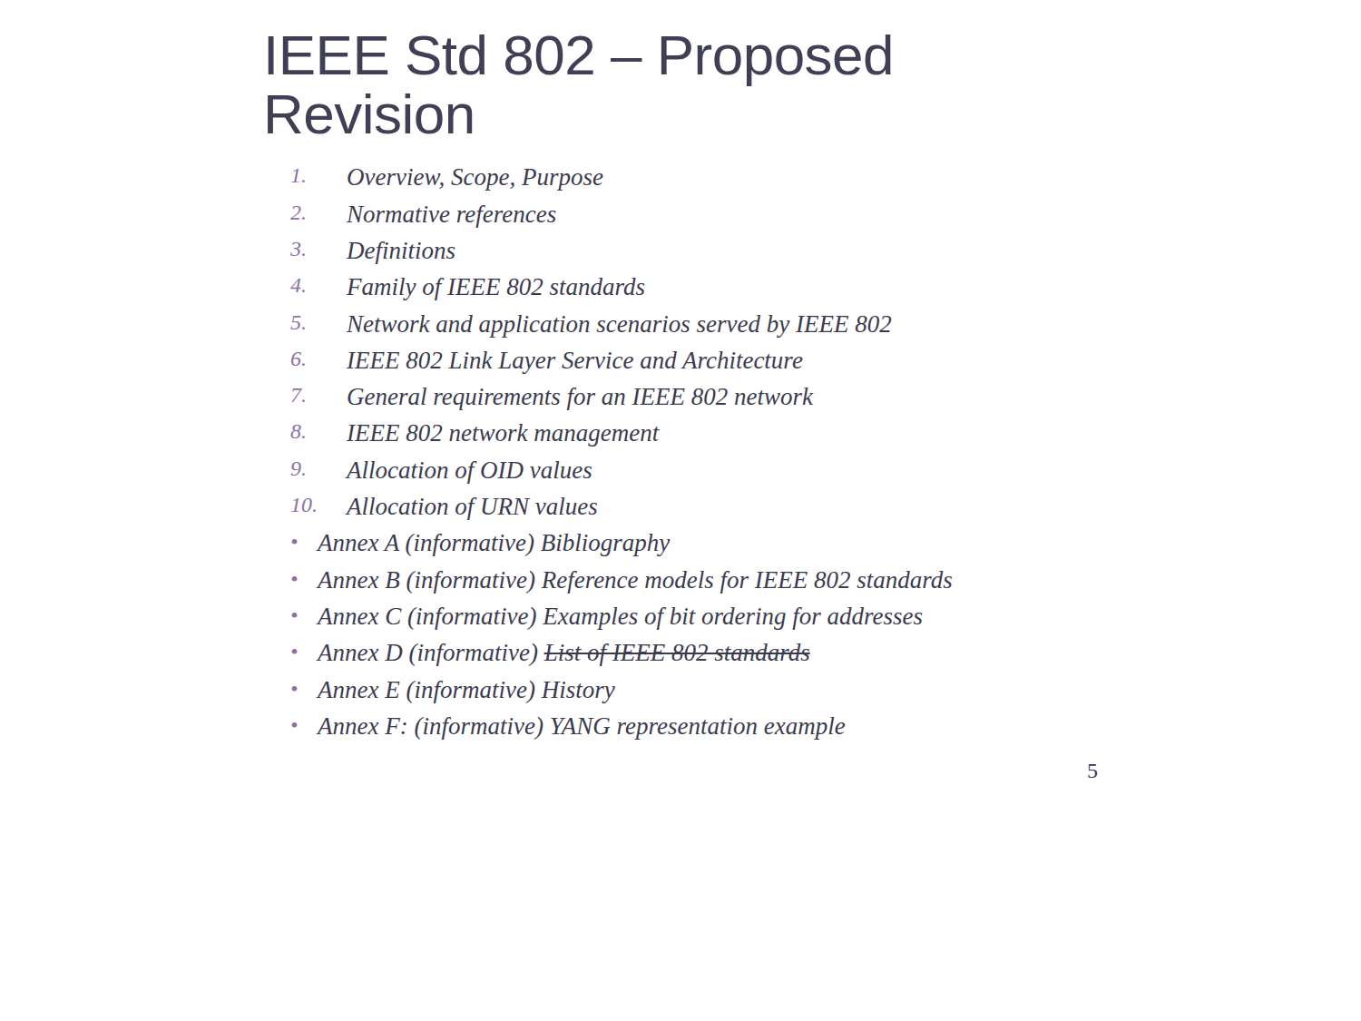IEEE Std 802 – Proposed Revision
Overview, Scope, Purpose
Normative references
Definitions
Family of IEEE 802 standards
Network and application scenarios served by IEEE 802
IEEE 802 Link Layer Service and Architecture
General requirements for an IEEE 802 network
IEEE 802 network management
Allocation of OID values
Allocation of URN values
Annex A (informative) Bibliography
Annex B (informative) Reference models for IEEE 802 standards
Annex C (informative) Examples of bit ordering for addresses
Annex D (informative) List of IEEE 802 standards
Annex E (informative) History
Annex F: (informative) YANG representation example
5